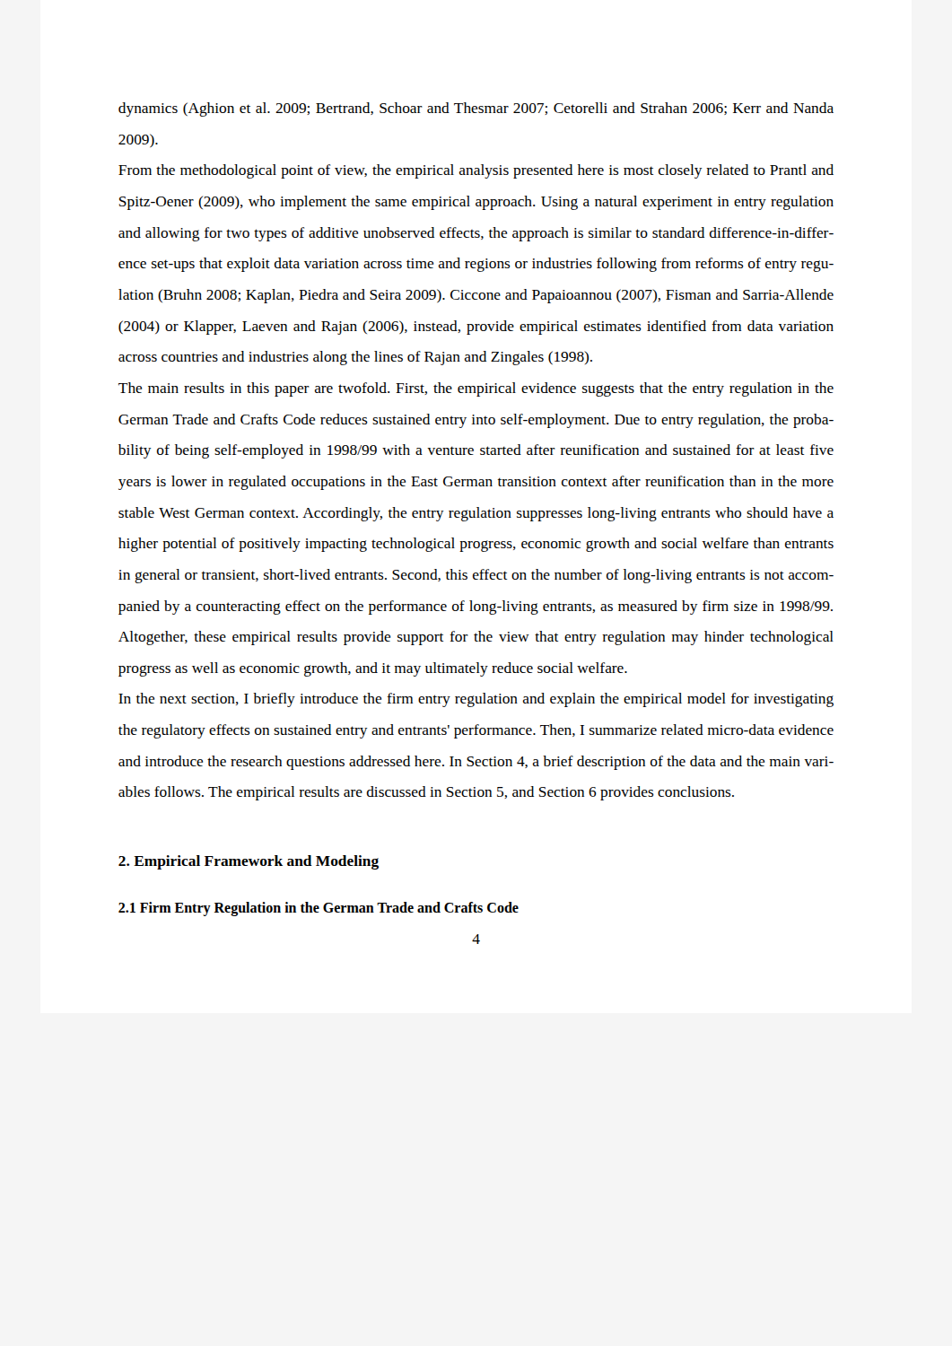dynamics (Aghion et al. 2009; Bertrand, Schoar and Thesmar 2007; Cetorelli and Strahan 2006; Kerr and Nanda 2009).
From the methodological point of view, the empirical analysis presented here is most closely related to Prantl and Spitz-Oener (2009), who implement the same empirical approach. Using a natural experiment in entry regulation and allowing for two types of additive unobserved effects, the approach is similar to standard difference-in-difference set-ups that exploit data variation across time and regions or industries following from reforms of entry regulation (Bruhn 2008; Kaplan, Piedra and Seira 2009). Ciccone and Papaioannou (2007), Fisman and Sarria-Allende (2004) or Klapper, Laeven and Rajan (2006), instead, provide empirical estimates identified from data variation across countries and industries along the lines of Rajan and Zingales (1998).
The main results in this paper are twofold. First, the empirical evidence suggests that the entry regulation in the German Trade and Crafts Code reduces sustained entry into self-employment. Due to entry regulation, the probability of being self-employed in 1998/99 with a venture started after reunification and sustained for at least five years is lower in regulated occupations in the East German transition context after reunification than in the more stable West German context. Accordingly, the entry regulation suppresses long-living entrants who should have a higher potential of positively impacting technological progress, economic growth and social welfare than entrants in general or transient, short-lived entrants. Second, this effect on the number of long-living entrants is not accompanied by a counteracting effect on the performance of long-living entrants, as measured by firm size in 1998/99. Altogether, these empirical results provide support for the view that entry regulation may hinder technological progress as well as economic growth, and it may ultimately reduce social welfare.
In the next section, I briefly introduce the firm entry regulation and explain the empirical model for investigating the regulatory effects on sustained entry and entrants' performance. Then, I summarize related micro-data evidence and introduce the research questions addressed here. In Section 4, a brief description of the data and the main variables follows. The empirical results are discussed in Section 5, and Section 6 provides conclusions.
2. Empirical Framework and Modeling
2.1 Firm Entry Regulation in the German Trade and Crafts Code
4